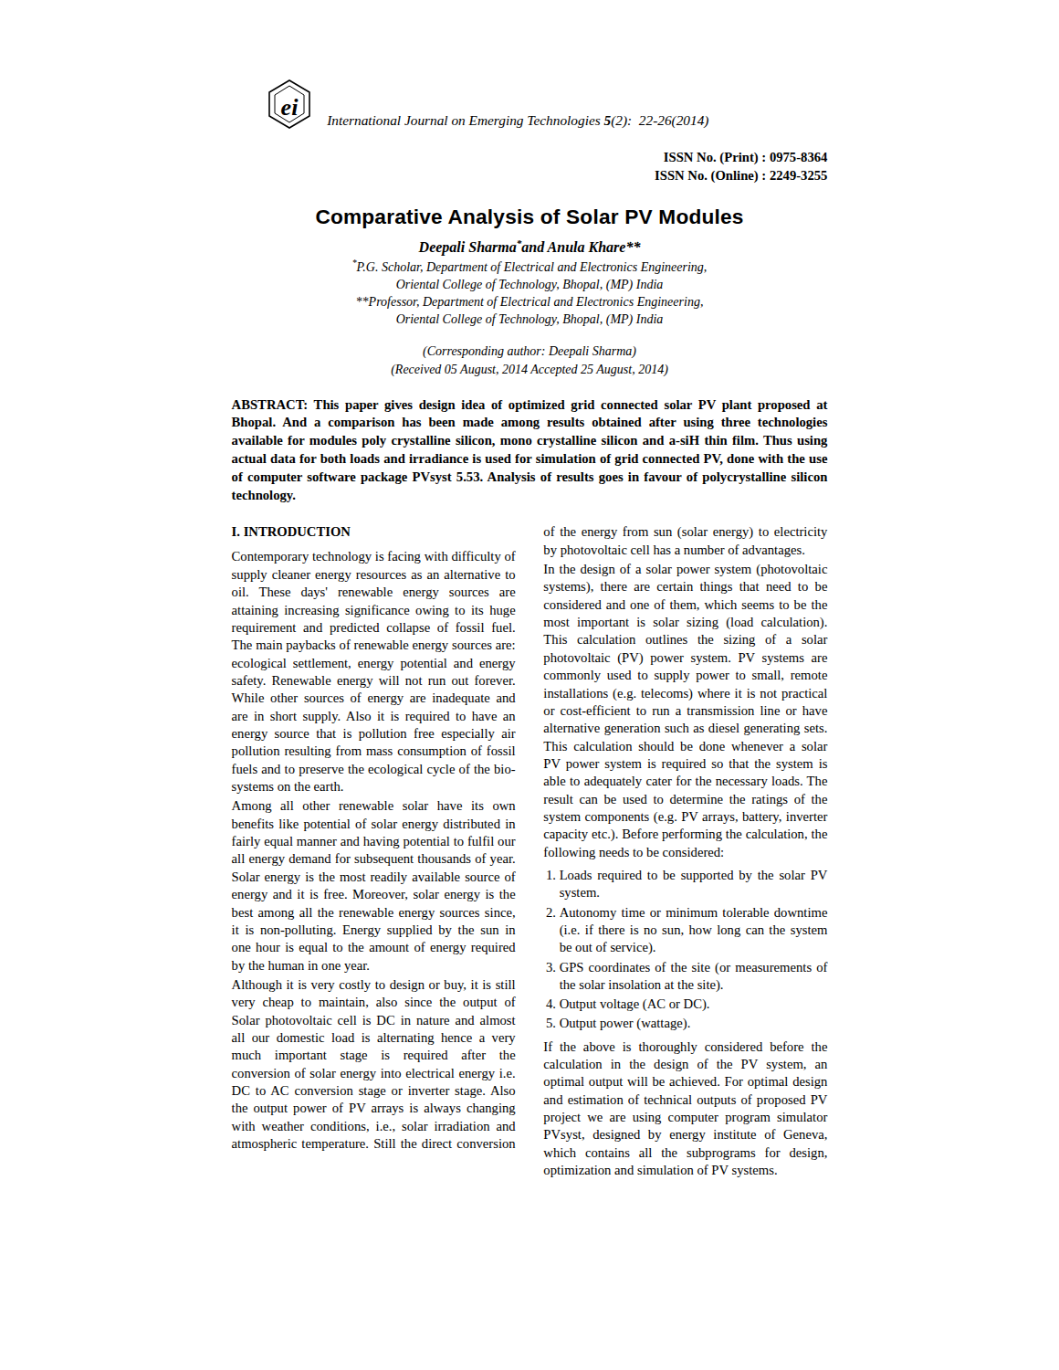ei
International Journal on Emerging Technologies 5(2): 22-26(2014)
ISSN No. (Print) : 0975-8364
ISSN No. (Online) : 2249-3255
Comparative Analysis of Solar PV Modules
Deepali Sharma*and Anula Khare**
*P.G. Scholar, Department of Electrical and Electronics Engineering,
Oriental College of Technology, Bhopal, (MP) India
**Professor, Department of Electrical and Electronics Engineering,
Oriental College of Technology, Bhopal, (MP) India
(Corresponding author: Deepali Sharma)
(Received 05 August, 2014 Accepted 25 August, 2014)
ABSTRACT: This paper gives design idea of optimized grid connected solar PV plant proposed at Bhopal. And a comparison has been made among results obtained after using three technologies available for modules poly crystalline silicon, mono crystalline silicon and a-siH thin film. Thus using actual data for both loads and irradiance is used for simulation of grid connected PV, done with the use of computer software package PVsyst 5.53. Analysis of results goes in favour of polycrystalline silicon technology.
I. INTRODUCTION
Contemporary technology is facing with difficulty of supply cleaner energy resources as an alternative to oil. These days' renewable energy sources are attaining increasing significance owing to its huge requirement and predicted collapse of fossil fuel. The main paybacks of renewable energy sources are: ecological settlement, energy potential and energy safety. Renewable energy will not run out forever. While other sources of energy are inadequate and are in short supply. Also it is required to have an energy source that is pollution free especially air pollution resulting from mass consumption of fossil fuels and to preserve the ecological cycle of the bio-systems on the earth.
Among all other renewable solar have its own benefits like potential of solar energy distributed in fairly equal manner and having potential to fulfil our all energy demand for subsequent thousands of year. Solar energy is the most readily available source of energy and it is free. Moreover, solar energy is the best among all the renewable energy sources since, it is non-polluting. Energy supplied by the sun in one hour is equal to the amount of energy required by the human in one year.
Although it is very costly to design or buy, it is still very cheap to maintain, also since the output of Solar photovoltaic cell is DC in nature and almost all our domestic load is alternating hence a very much important stage is required after the conversion of solar energy into electrical energy i.e. DC to AC conversion stage or inverter stage. Also the output power of PV arrays is always changing with weather conditions, i.e., solar irradiation and atmospheric temperature. Still the direct conversion of the energy from sun (solar energy) to electricity by photovoltaic cell has a number of advantages.
In the design of a solar power system (photovoltaic systems), there are certain things that need to be considered and one of them, which seems to be the most important is solar sizing (load calculation). This calculation outlines the sizing of a solar photovoltaic (PV) power system. PV systems are commonly used to supply power to small, remote installations (e.g. telecoms) where it is not practical or cost-efficient to run a transmission line or have alternative generation such as diesel generating sets. This calculation should be done whenever a solar PV power system is required so that the system is able to adequately cater for the necessary loads. The result can be used to determine the ratings of the system components (e.g. PV arrays, battery, inverter capacity etc.). Before performing the calculation, the following needs to be considered:
Loads required to be supported by the solar PV system.
Autonomy time or minimum tolerable downtime (i.e. if there is no sun, how long can the system be out of service).
GPS coordinates of the site (or measurements of the solar insolation at the site).
Output voltage (AC or DC).
Output power (wattage).
If the above is thoroughly considered before the calculation in the design of the PV system, an optimal output will be achieved. For optimal design and estimation of technical outputs of proposed PV project we are using computer program simulator PVsyst, designed by energy institute of Geneva, which contains all the subprograms for design, optimization and simulation of PV systems.